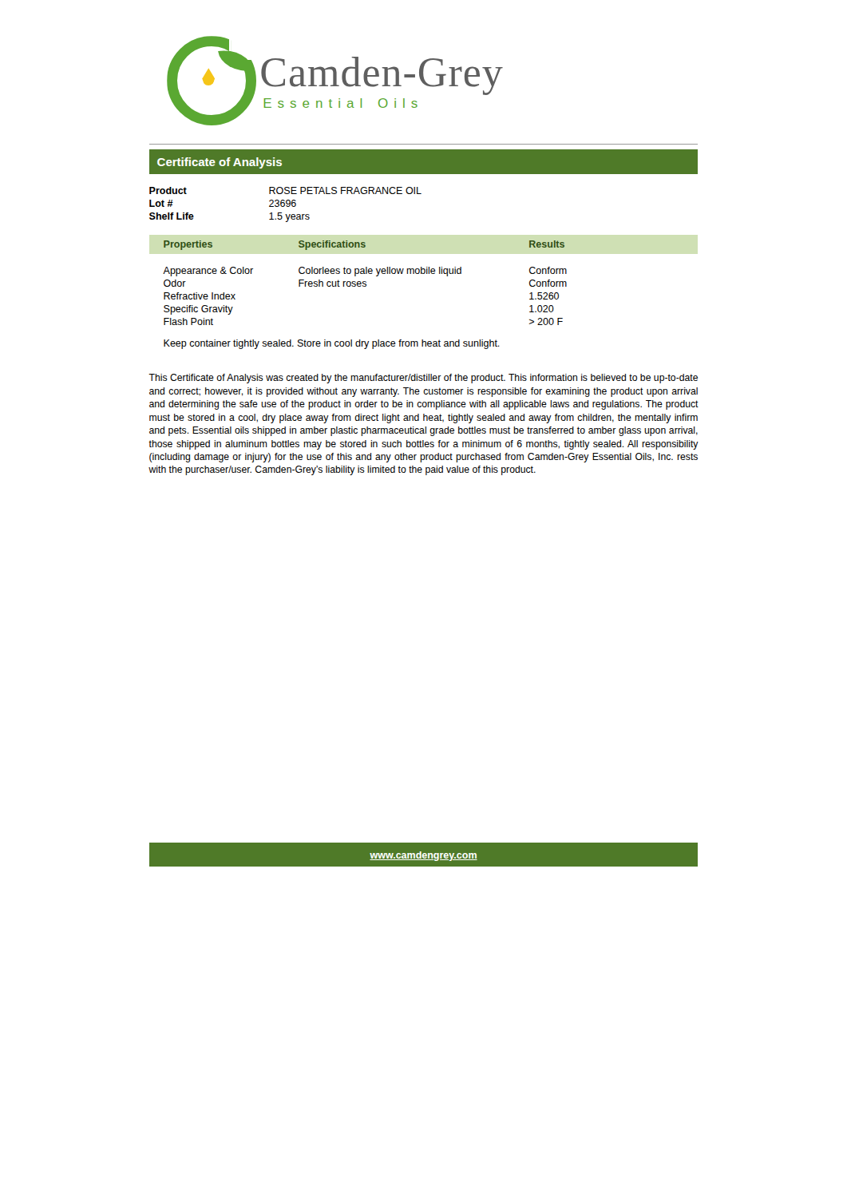Camden-Grey Essential Oils
Certificate of Analysis
Product
ROSE PETALS FRAGRANCE OIL
Lot #
23696
Shelf Life
1.5 years
| Properties | Specifications | Results |
| --- | --- | --- |
| Appearance & Color | Colorlees to pale yellow mobile liquid | Conform |
| Odor | Fresh cut roses | Conform |
| Refractive Index | | 1.5260 |
| Specific Gravity | | 1.020 |
| Flash Point | | > 200 F |
Keep container tightly sealed. Store in cool dry place from heat and sunlight.
This Certificate of Analysis was created by the manufacturer/distiller of the product. This information is believed to be up-to-date and correct; however, it is provided without any warranty. The customer is responsible for examining the product upon arrival and determining the safe use of the product in order to be in compliance with all applicable laws and regulations. The product must be stored in a cool, dry place away from direct light and heat, tightly sealed and away from children, the mentally infirm and pets. Essential oils shipped in amber plastic pharmaceutical grade bottles must be transferred to amber glass upon arrival, those shipped in aluminum bottles may be stored in such bottles for a minimum of 6 months, tightly sealed. All responsibility (including damage or injury) for the use of this and any other product purchased from Camden-Grey Essential Oils, Inc. rests with the purchaser/user. Camden-Grey’s liability is limited to the paid value of this product.
www.camdengrey.com